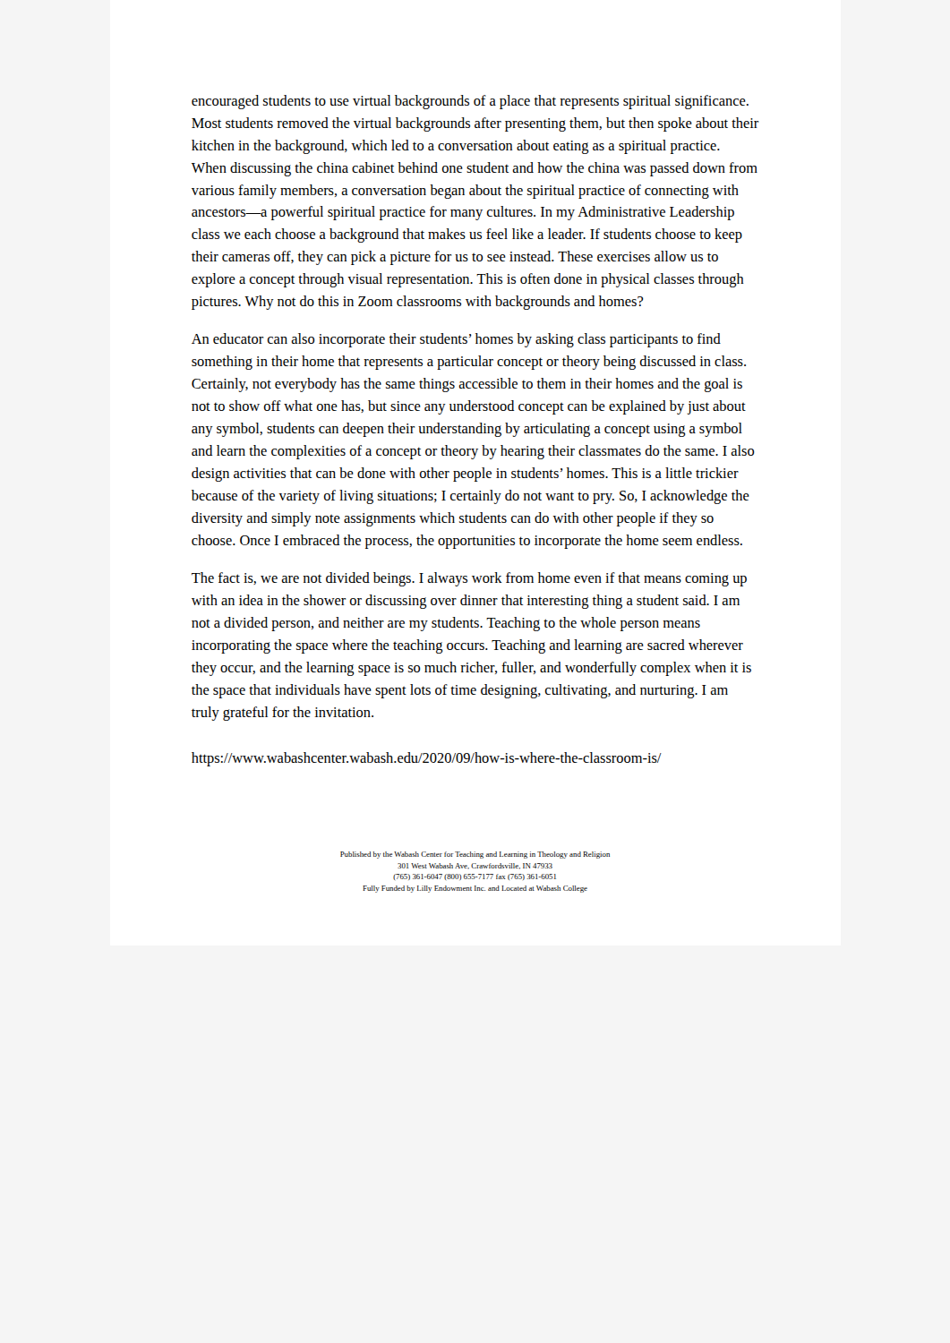encouraged students to use virtual backgrounds of a place that represents spiritual significance. Most students removed the virtual backgrounds after presenting them, but then spoke about their kitchen in the background, which led to a conversation about eating as a spiritual practice. When discussing the china cabinet behind one student and how the china was passed down from various family members, a conversation began about the spiritual practice of connecting with ancestors—a powerful spiritual practice for many cultures. In my Administrative Leadership class we each choose a background that makes us feel like a leader. If students choose to keep their cameras off, they can pick a picture for us to see instead. These exercises allow us to explore a concept through visual representation. This is often done in physical classes through pictures. Why not do this in Zoom classrooms with backgrounds and homes?
An educator can also incorporate their students’ homes by asking class participants to find something in their home that represents a particular concept or theory being discussed in class. Certainly, not everybody has the same things accessible to them in their homes and the goal is not to show off what one has, but since any understood concept can be explained by just about any symbol, students can deepen their understanding by articulating a concept using a symbol and learn the complexities of a concept or theory by hearing their classmates do the same. I also design activities that can be done with other people in students’ homes. This is a little trickier because of the variety of living situations; I certainly do not want to pry. So, I acknowledge the diversity and simply note assignments which students can do with other people if they so choose. Once I embraced the process, the opportunities to incorporate the home seem endless.
The fact is, we are not divided beings. I always work from home even if that means coming up with an idea in the shower or discussing over dinner that interesting thing a student said. I am not a divided person, and neither are my students. Teaching to the whole person means incorporating the space where the teaching occurs. Teaching and learning are sacred wherever they occur, and the learning space is so much richer, fuller, and wonderfully complex when it is the space that individuals have spent lots of time designing, cultivating, and nurturing. I am truly grateful for the invitation.
https://www.wabashcenter.wabash.edu/2020/09/how-is-where-the-classroom-is/
Published by the Wabash Center for Teaching and Learning in Theology and Religion
301 West Wabash Ave, Crawfordsville, IN 47933
(765) 361-6047 (800) 655-7177 fax (765) 361-6051
Fully Funded by Lilly Endowment Inc. and Located at Wabash College